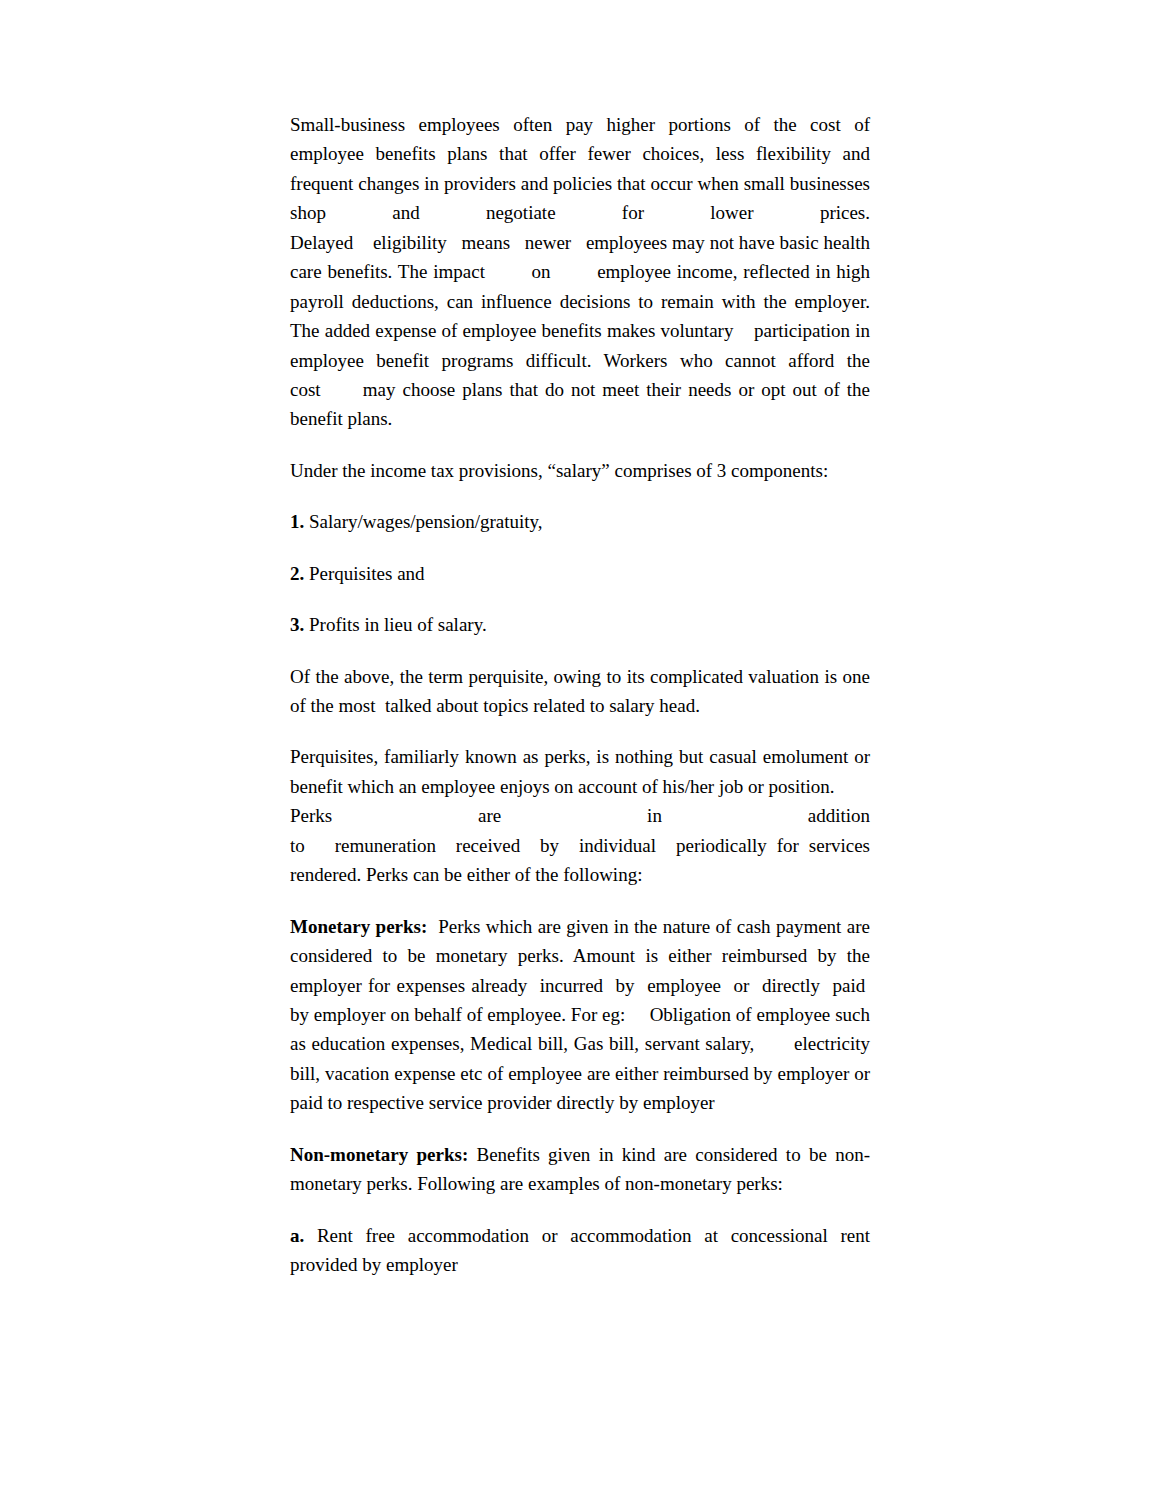Small-business employees often pay higher portions of the cost of employee benefits plans that offer fewer choices, less flexibility and frequent changes in providers and policies that occur when small businesses shop and negotiate for lower prices. Delayed eligibility means newer employees may not have basic health care benefits. The impact on employee income, reflected in high payroll deductions, can influence decisions to remain with the employer. The added expense of employee benefits makes voluntary participation in employee benefit programs difficult. Workers who cannot afford the cost may choose plans that do not meet their needs or opt out of the benefit plans.
Under the income tax provisions, “salary” comprises of 3 components:
1. Salary/wages/pension/gratuity,
2. Perquisites and
3. Profits in lieu of salary.
Of the above, the term perquisite, owing to its complicated valuation is one of the most talked about topics related to salary head.
Perquisites, familiarly known as perks, is nothing but casual emolument or benefit which an employee enjoys on account of his/her job or position.
Perks are in addition to remuneration received by individual periodically for services rendered. Perks can be either of the following:
Monetary perks: Perks which are given in the nature of cash payment are considered to be monetary perks. Amount is either reimbursed by the employer for expenses already incurred by employee or directly paid by employer on behalf of employee. For eg: Obligation of employee such as education expenses, Medical bill, Gas bill, servant salary, electricity bill, vacation expense etc of employee are either reimbursed by employer or paid to respective service provider directly by employer
Non-monetary perks: Benefits given in kind are considered to be non-monetary perks. Following are examples of non-monetary perks:
a. Rent free accommodation or accommodation at concessional rent provided by employer